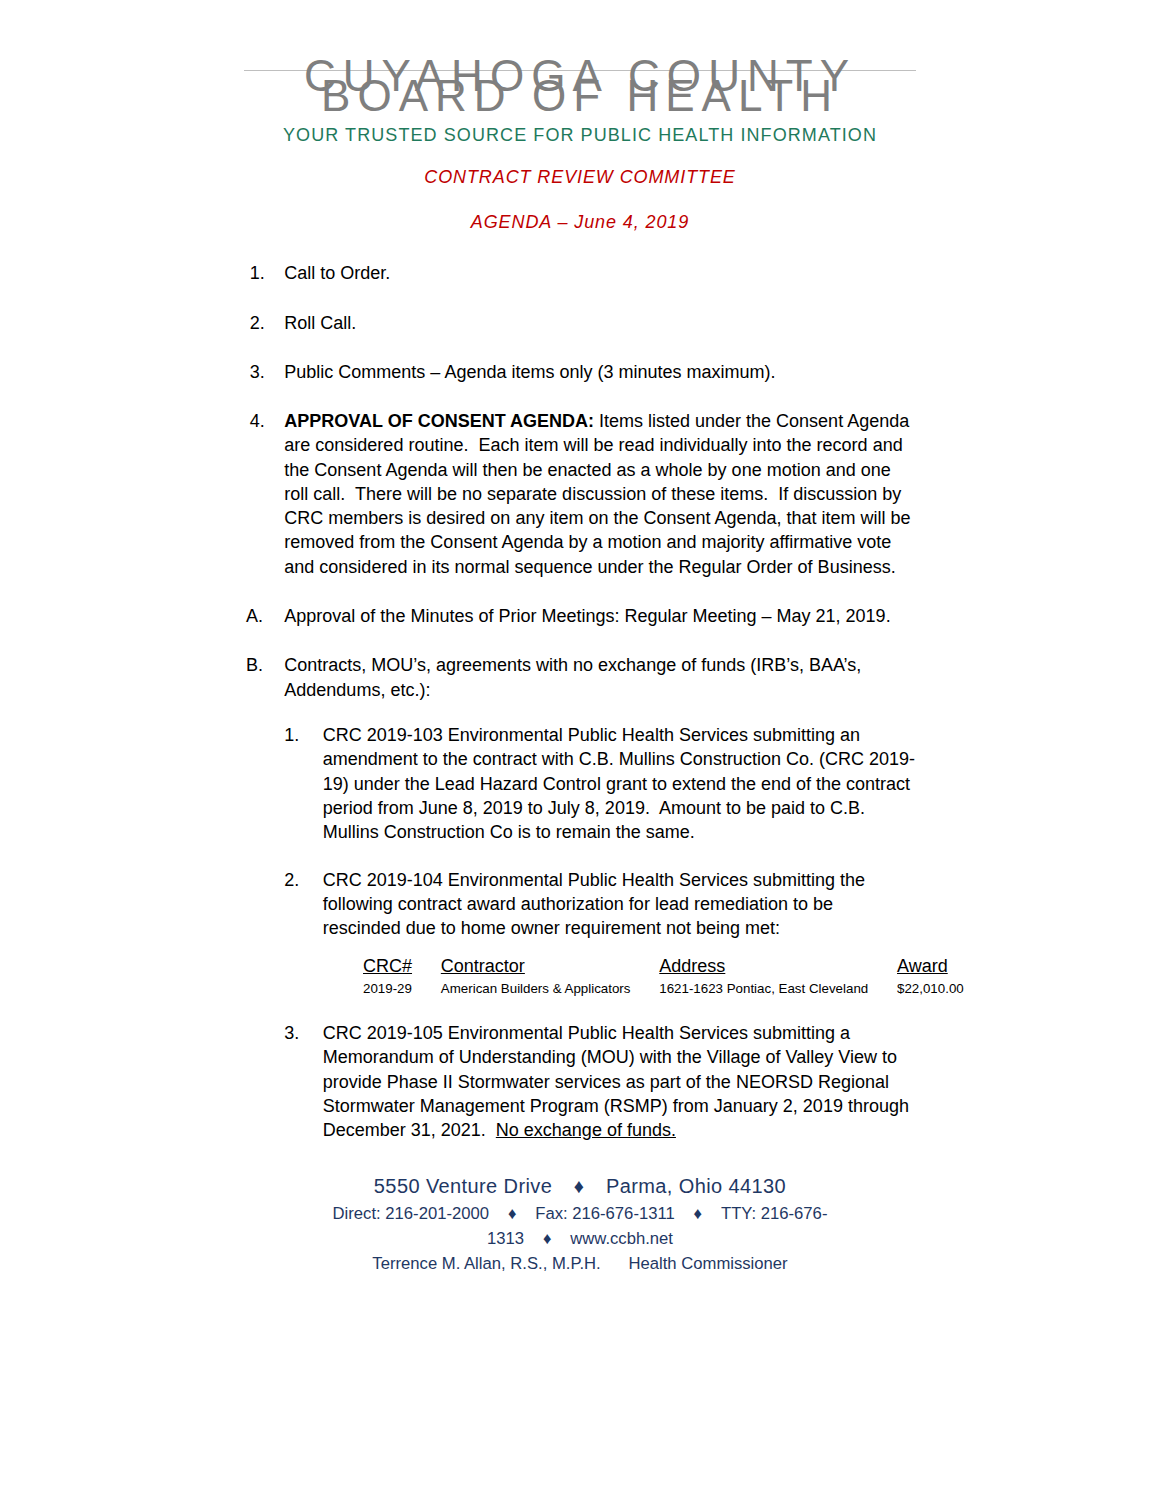CUYAHOGA COUNTY
BOARD OF HEALTH
YOUR TRUSTED SOURCE FOR PUBLIC HEALTH INFORMATION
CONTRACT REVIEW COMMITTEE
AGENDA – June 4, 2019
1. Call to Order.
2. Roll Call.
3. Public Comments – Agenda items only (3 minutes maximum).
4. APPROVAL OF CONSENT AGENDA: Items listed under the Consent Agenda are considered routine. Each item will be read individually into the record and the Consent Agenda will then be enacted as a whole by one motion and one roll call. There will be no separate discussion of these items. If discussion by CRC members is desired on any item on the Consent Agenda, that item will be removed from the Consent Agenda by a motion and majority affirmative vote and considered in its normal sequence under the Regular Order of Business.
A. Approval of the Minutes of Prior Meetings: Regular Meeting – May 21, 2019.
B. Contracts, MOU’s, agreements with no exchange of funds (IRB’s, BAA’s, Addendums, etc.):
1. CRC 2019-103 Environmental Public Health Services submitting an amendment to the contract with C.B. Mullins Construction Co. (CRC 2019-19) under the Lead Hazard Control grant to extend the end of the contract period from June 8, 2019 to July 8, 2019. Amount to be paid to C.B. Mullins Construction Co is to remain the same.
2. CRC 2019-104 Environmental Public Health Services submitting the following contract award authorization for lead remediation to be rescinded due to home owner requirement not being met:
| CRC# | Contractor | Address | Award |
| --- | --- | --- | --- |
| 2019-29 | American Builders & Applicators | 1621-1623 Pontiac, East Cleveland | $22,010.00 |
3. CRC 2019-105 Environmental Public Health Services submitting a Memorandum of Understanding (MOU) with the Village of Valley View to provide Phase II Stormwater services as part of the NEORSD Regional Stormwater Management Program (RSMP) from January 2, 2019 through December 31, 2021. No exchange of funds.
5550 Venture Drive ♦ Parma, Ohio 44130
Direct: 216-201-2000 ♦ Fax: 216-676-1311 ♦ TTY: 216-676-1313 ♦ www.ccbh.net
Terrence M. Allan, R.S., M.P.H. Health Commissioner